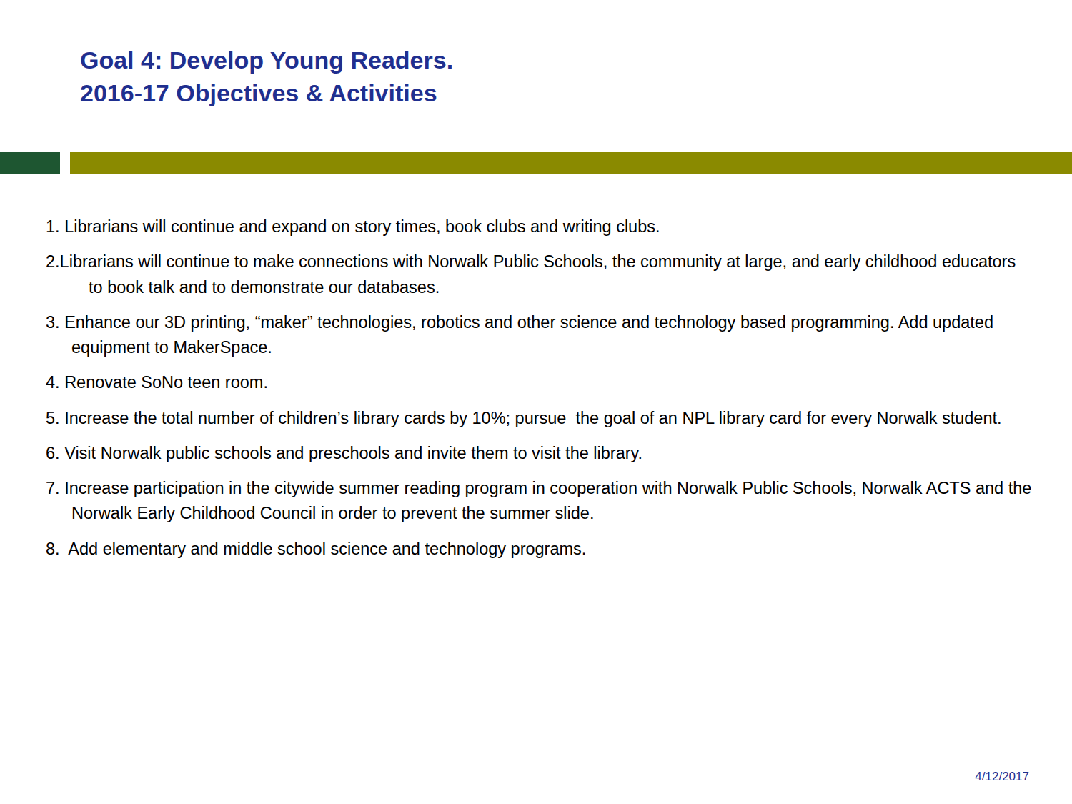Goal 4: Develop Young Readers.
2016-17 Objectives & Activities
1. Librarians will continue and expand on story times, book clubs and writing clubs.
2.Librarians will continue to make connections with Norwalk Public Schools, the community at large, and early childhood educators to book talk and to demonstrate our databases.
3. Enhance our 3D printing, “maker” technologies, robotics and other science and technology based programming. Add updated equipment to MakerSpace.
4. Renovate SoNo teen room.
5. Increase the total number of children’s library cards by 10%; pursue the goal of an NPL library card for every Norwalk student.
6. Visit Norwalk public schools and preschools and invite them to visit the library.
7. Increase participation in the citywide summer reading program in cooperation with Norwalk Public Schools, Norwalk ACTS and the Norwalk Early Childhood Council in order to prevent the summer slide.
8. Add elementary and middle school science and technology programs.
4/12/2017